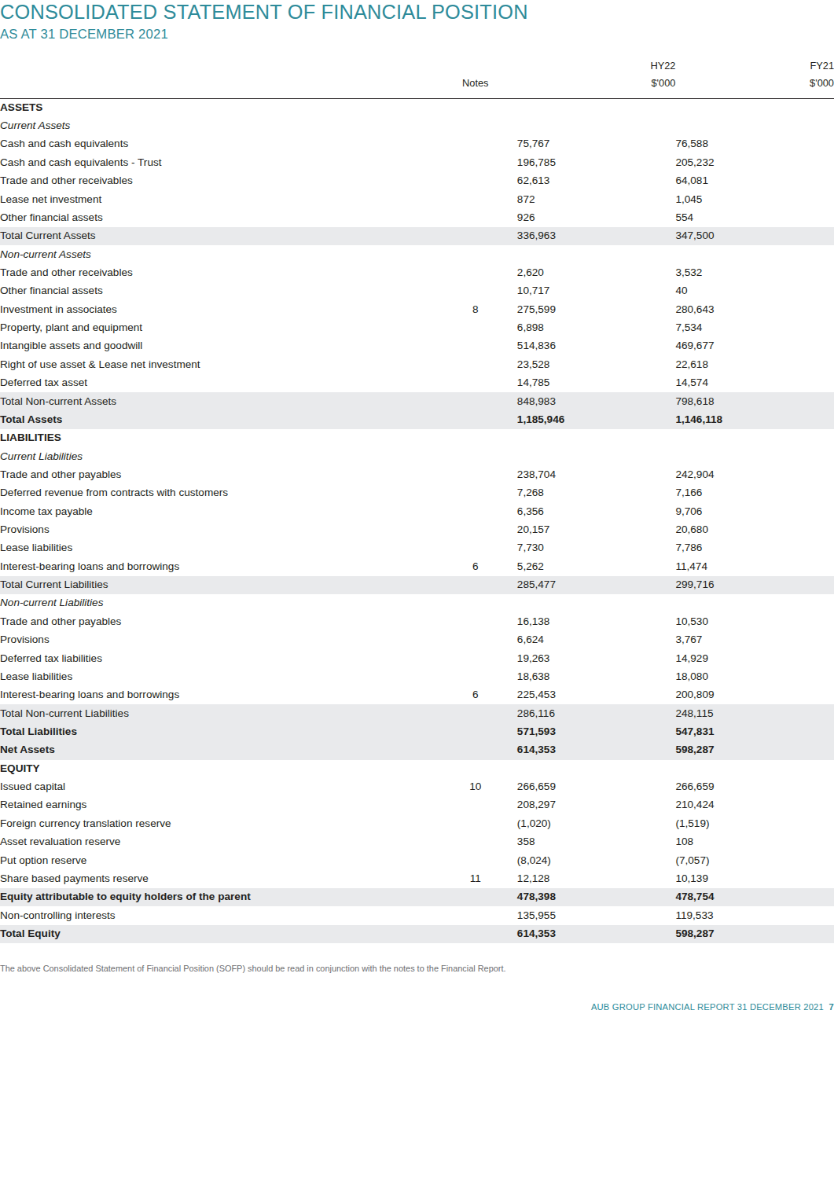CONSOLIDATED STATEMENT OF FINANCIAL POSITION
AS AT 31 DECEMBER 2021
| | | HY22 | FY21 |
| --- | --- | --- | --- |
| | Notes | $'000 | $'000 |
| ASSETS | | | |
| Current Assets | | | |
| Cash and cash equivalents | | 75,767 | 76,588 |
| Cash and cash equivalents - Trust | | 196,785 | 205,232 |
| Trade and other receivables | | 62,613 | 64,081 |
| Lease net investment | | 872 | 1,045 |
| Other financial assets | | 926 | 554 |
| Total Current Assets | | 336,963 | 347,500 |
| Non-current Assets | | | |
| Trade and other receivables | | 2,620 | 3,532 |
| Other financial assets | | 10,717 | 40 |
| Investment in associates | 8 | 275,599 | 280,643 |
| Property, plant and equipment | | 6,898 | 7,534 |
| Intangible assets and goodwill | | 514,836 | 469,677 |
| Right of use asset & Lease net investment | | 23,528 | 22,618 |
| Deferred tax asset | | 14,785 | 14,574 |
| Total Non-current Assets | | 848,983 | 798,618 |
| Total Assets | | 1,185,946 | 1,146,118 |
| LIABILITIES | | | |
| Current Liabilities | | | |
| Trade and other payables | | 238,704 | 242,904 |
| Deferred revenue from contracts with customers | | 7,268 | 7,166 |
| Income tax payable | | 6,356 | 9,706 |
| Provisions | | 20,157 | 20,680 |
| Lease liabilities | | 7,730 | 7,786 |
| Interest-bearing loans and borrowings | 6 | 5,262 | 11,474 |
| Total Current Liabilities | | 285,477 | 299,716 |
| Non-current Liabilities | | | |
| Trade and other payables | | 16,138 | 10,530 |
| Provisions | | 6,624 | 3,767 |
| Deferred tax liabilities | | 19,263 | 14,929 |
| Lease liabilities | | 18,638 | 18,080 |
| Interest-bearing loans and borrowings | 6 | 225,453 | 200,809 |
| Total Non-current Liabilities | | 286,116 | 248,115 |
| Total Liabilities | | 571,593 | 547,831 |
| Net Assets | | 614,353 | 598,287 |
| EQUITY | | | |
| Issued capital | 10 | 266,659 | 266,659 |
| Retained earnings | | 208,297 | 210,424 |
| Foreign currency translation reserve | | (1,020) | (1,519) |
| Asset revaluation reserve | | 358 | 108 |
| Put option reserve | | (8,024) | (7,057) |
| Share based payments reserve | 11 | 12,128 | 10,139 |
| Equity attributable to equity holders of the parent | | 478,398 | 478,754 |
| Non-controlling interests | | 135,955 | 119,533 |
| Total Equity | | 614,353 | 598,287 |
The above Consolidated Statement of Financial Position (SOFP) should be read in conjunction with the notes to the Financial Report.
AUB GROUP FINANCIAL REPORT 31 DECEMBER 2021 7